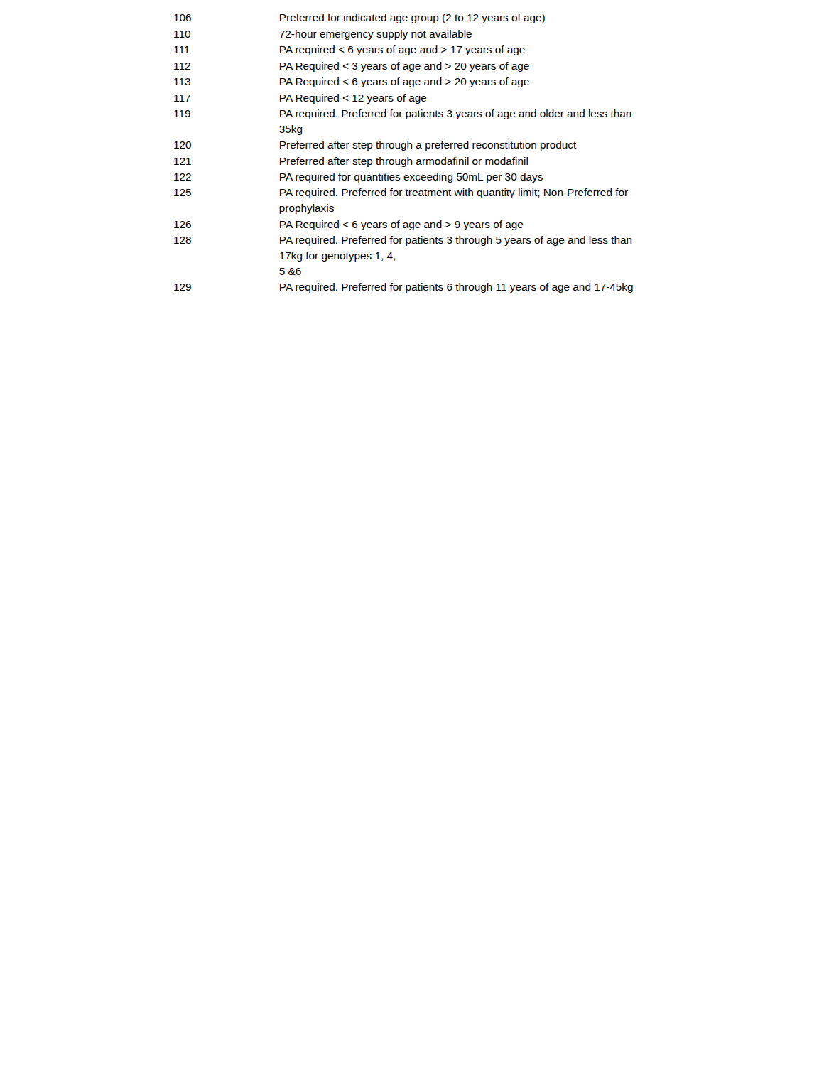| 106 | Preferred for indicated age group (2 to 12 years of age) |
| 110 | 72-hour emergency supply not available |
| 111 | PA required < 6 years of age and > 17 years of age |
| 112 | PA Required < 3 years of age and > 20 years of age |
| 113 | PA Required < 6 years of age and > 20 years of age |
| 117 | PA Required < 12 years of age |
| 119 | PA required. Preferred for patients 3 years of age and older and less than 35kg |
| 120 | Preferred after step through a preferred reconstitution product |
| 121 | Preferred after step through armodafinil or modafinil |
| 122 | PA required for quantities exceeding 50mL per 30 days |
| 125 | PA required. Preferred for treatment with quantity limit; Non-Preferred for prophylaxis |
| 126 | PA Required < 6 years of age and > 9 years of age |
| 128 | PA required. Preferred for patients 3 through 5 years of age and less than 17kg for genotypes 1, 4, 5 &6 |
| 129 | PA required. Preferred for patients 6 through 11 years of age and 17-45kg |